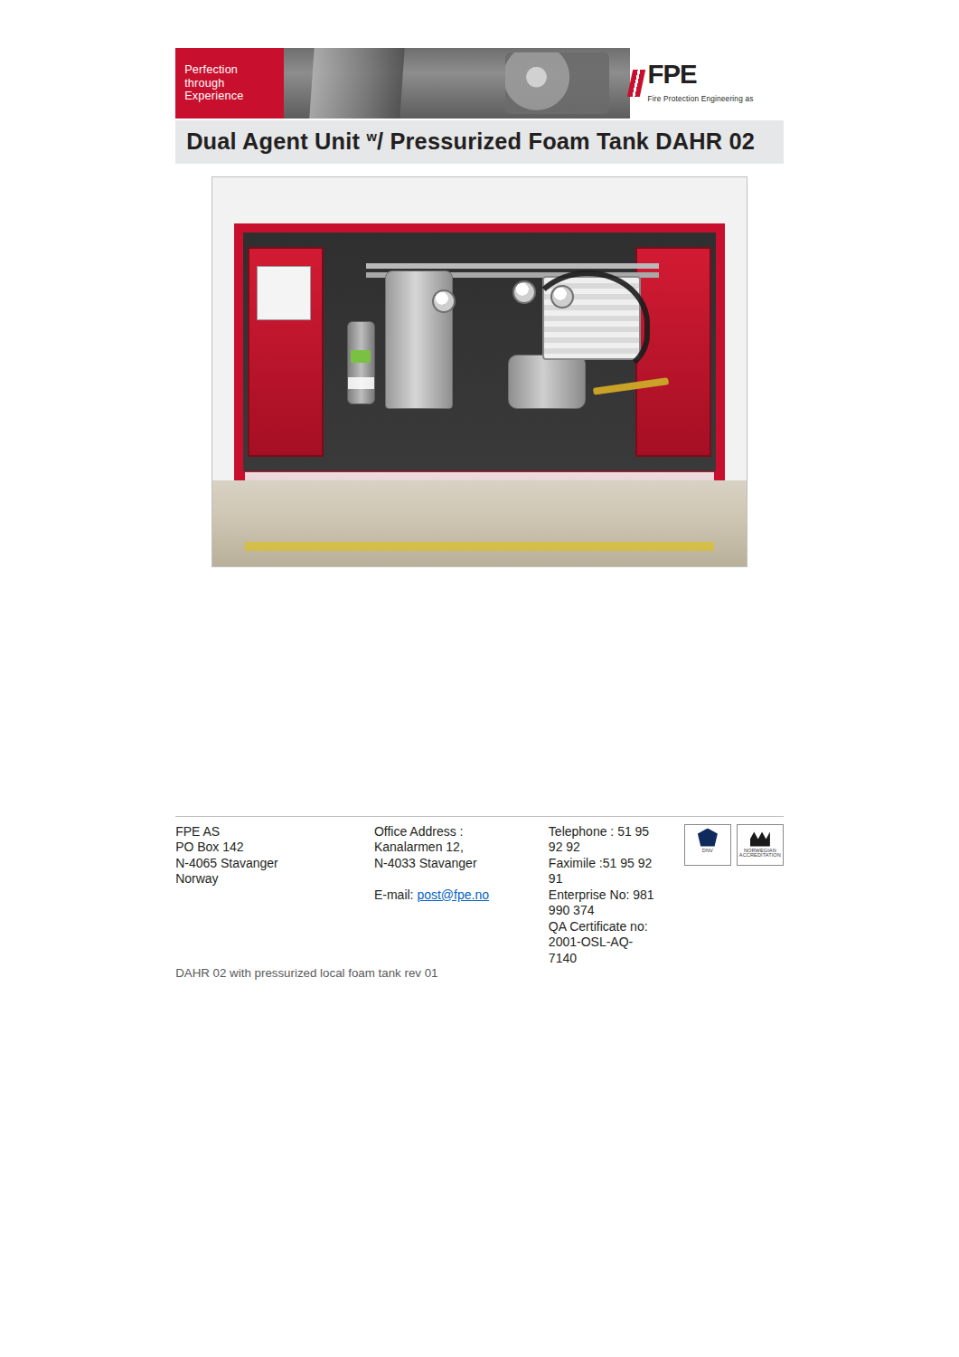Perfection
through
Experience
FPE Fire Protection Engineering as
Dual Agent Unit w/ Pressurized Foam Tank DAHR 02
FPE AS
PO Box 142
N-4065 Stavanger
Norway
Office Address :
Kanalarmen 12,
N-4033 Stavanger
E-mail: post@fpe.no
Telephone : 51 95 92 92
Faximile :51 95 92 91
Enterprise No: 981 990 374
QA Certificate no: 2001-OSL-AQ-7140
DNV
NORWEGIAN
ACCREDITATION
DAHR 02 with pressurized local foam tank rev 01